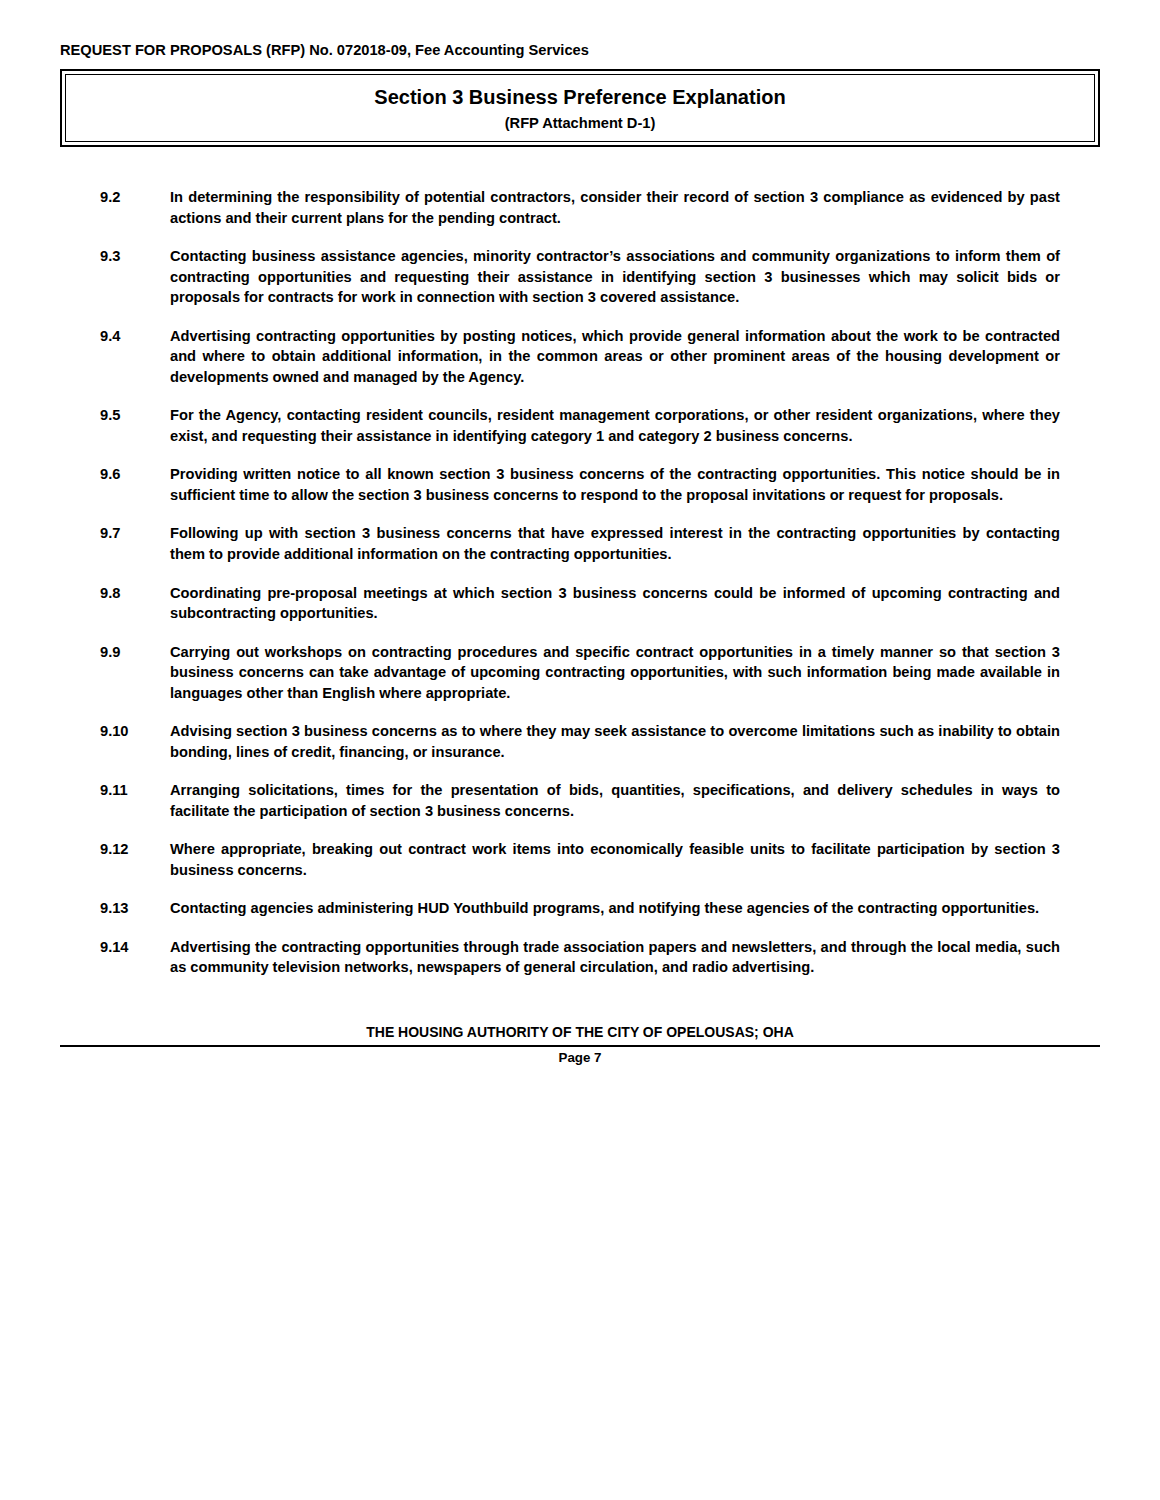REQUEST FOR PROPOSALS (RFP) No. 072018-09, Fee Accounting Services
Section 3 Business Preference Explanation
(RFP Attachment D-1)
9.2
In determining the responsibility of potential contractors, consider their record of section 3 compliance as evidenced by past actions and their current plans for the pending contract.
9.3
Contacting business assistance agencies, minority contractor’s associations and community organizations to inform them of contracting opportunities and requesting their assistance in identifying section 3 businesses which may solicit bids or proposals for contracts for work in connection with section 3 covered assistance.
9.4
Advertising contracting opportunities by posting notices, which provide general information about the work to be contracted and where to obtain additional information, in the common areas or other prominent areas of the housing development or developments owned and managed by the Agency.
9.5
For the Agency, contacting resident councils, resident management corporations, or other resident organizations, where they exist, and requesting their assistance in identifying category 1 and category 2 business concerns.
9.6
Providing written notice to all known section 3 business concerns of the contracting opportunities. This notice should be in sufficient time to allow the section 3 business concerns to respond to the proposal invitations or request for proposals.
9.7
Following up with section 3 business concerns that have expressed interest in the contracting opportunities by contacting them to provide additional information on the contracting opportunities.
9.8
Coordinating pre-proposal meetings at which section 3 business concerns could be informed of upcoming contracting and subcontracting opportunities.
9.9
Carrying out workshops on contracting procedures and specific contract opportunities in a timely manner so that section 3 business concerns can take advantage of upcoming contracting opportunities, with such information being made available in languages other than English where appropriate.
9.10
Advising section 3 business concerns as to where they may seek assistance to overcome limitations such as inability to obtain bonding, lines of credit, financing, or insurance.
9.11
Arranging solicitations, times for the presentation of bids, quantities, specifications, and delivery schedules in ways to facilitate the participation of section 3 business concerns.
9.12
Where appropriate, breaking out contract work items into economically feasible units to facilitate participation by section 3 business concerns.
9.13
Contacting agencies administering HUD Youthbuild programs, and notifying these agencies of the contracting opportunities.
9.14
Advertising the contracting opportunities through trade association papers and newsletters, and through the local media, such as community television networks, newspapers of general circulation, and radio advertising.
THE HOUSING AUTHORITY OF THE CITY OF OPELOUSAS; OHA
Page 7